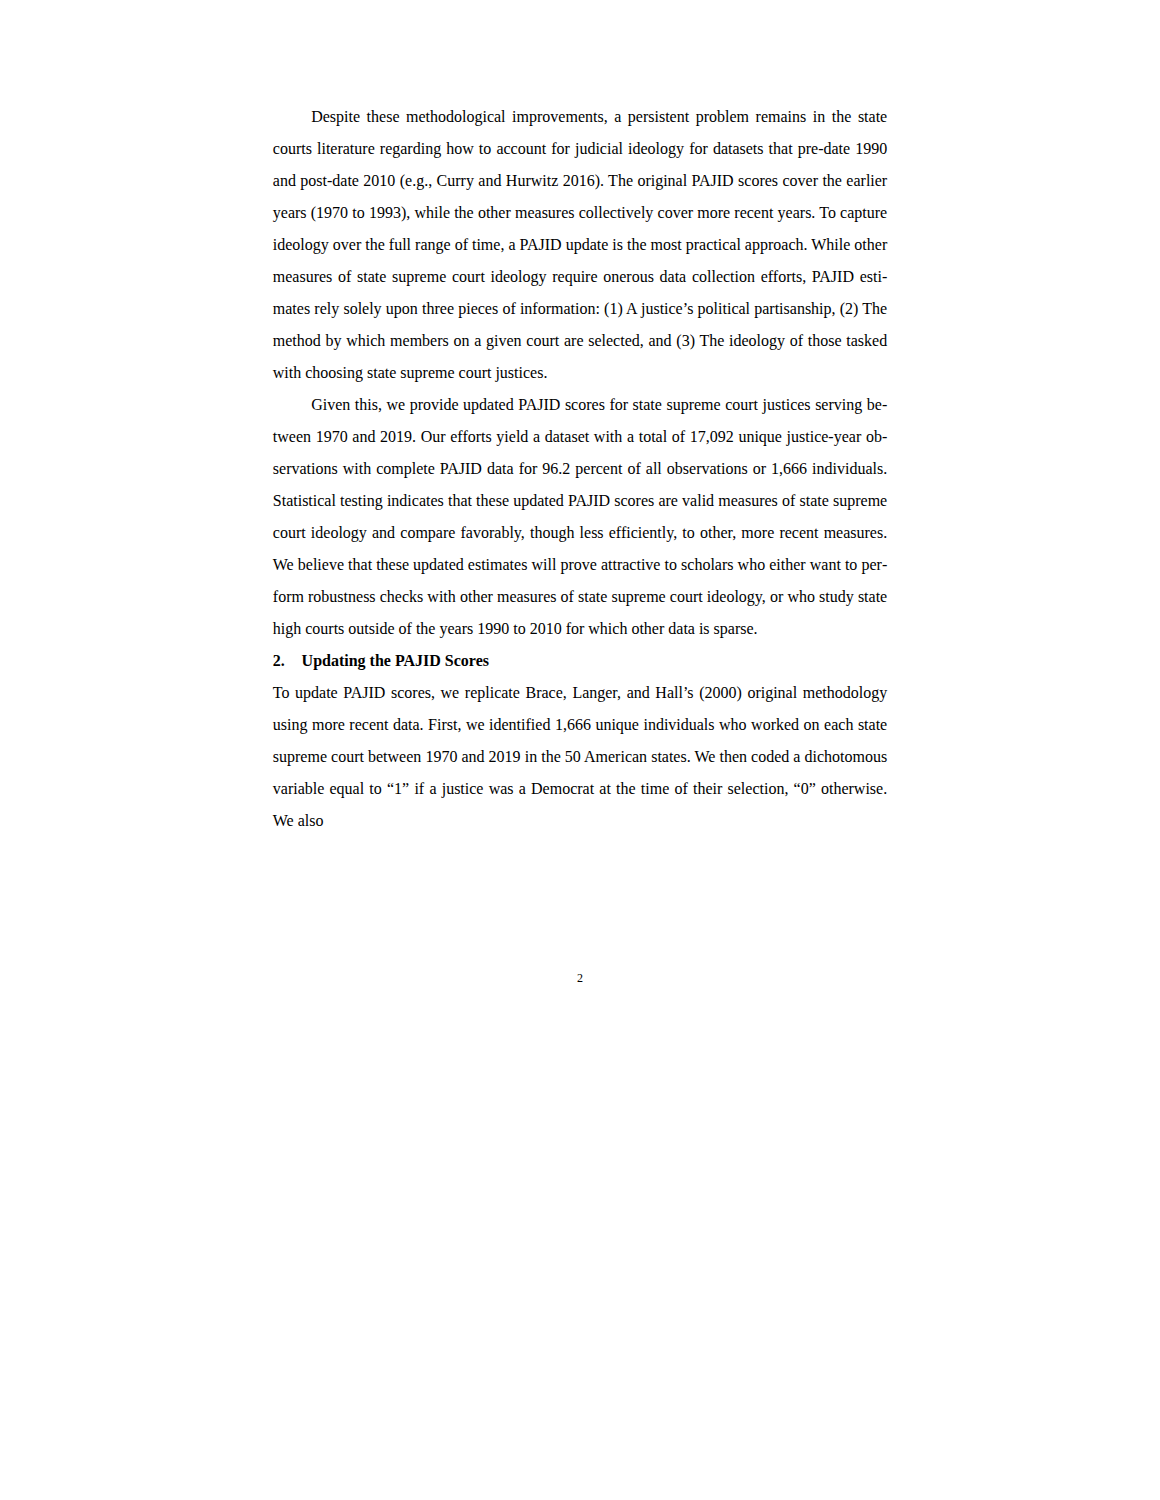Despite these methodological improvements, a persistent problem remains in the state courts literature regarding how to account for judicial ideology for datasets that pre-date 1990 and post-date 2010 (e.g., Curry and Hurwitz 2016). The original PAJID scores cover the earlier years (1970 to 1993), while the other measures collectively cover more recent years. To capture ideology over the full range of time, a PAJID update is the most practical approach. While other measures of state supreme court ideology require onerous data collection efforts, PAJID estimates rely solely upon three pieces of information: (1) A justice’s political partisanship, (2) The method by which members on a given court are selected, and (3) The ideology of those tasked with choosing state supreme court justices.
Given this, we provide updated PAJID scores for state supreme court justices serving between 1970 and 2019. Our efforts yield a dataset with a total of 17,092 unique justice-year observations with complete PAJID data for 96.2 percent of all observations or 1,666 individuals. Statistical testing indicates that these updated PAJID scores are valid measures of state supreme court ideology and compare favorably, though less efficiently, to other, more recent measures. We believe that these updated estimates will prove attractive to scholars who either want to perform robustness checks with other measures of state supreme court ideology, or who study state high courts outside of the years 1990 to 2010 for which other data is sparse.
2. Updating the PAJID Scores
To update PAJID scores, we replicate Brace, Langer, and Hall’s (2000) original methodology using more recent data. First, we identified 1,666 unique individuals who worked on each state supreme court between 1970 and 2019 in the 50 American states. We then coded a dichotomous variable equal to “1” if a justice was a Democrat at the time of their selection, “0” otherwise. We also
2